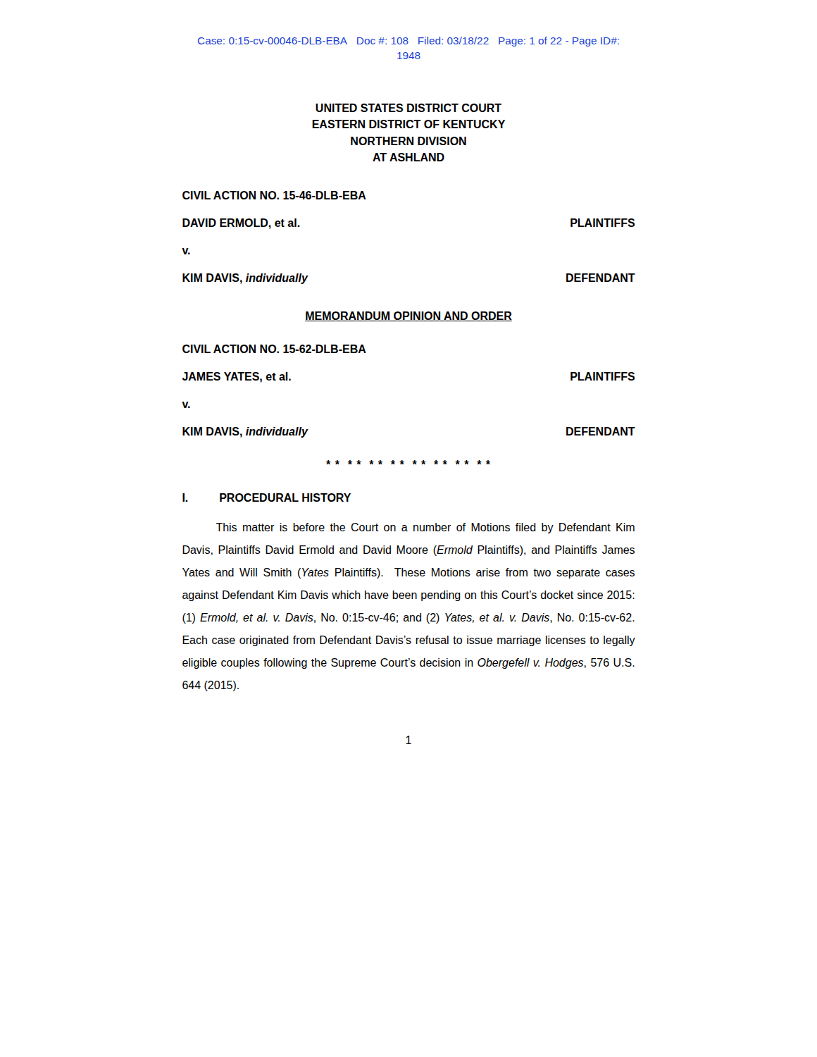Case: 0:15-cv-00046-DLB-EBA Doc #: 108 Filed: 03/18/22 Page: 1 of 22 - Page ID#: 1948
UNITED STATES DISTRICT COURT
EASTERN DISTRICT OF KENTUCKY
NORTHERN DIVISION
AT ASHLAND
CIVIL ACTION NO. 15-46-DLB-EBA
DAVID ERMOLD, et al. PLAINTIFFS
v.
KIM DAVIS, individually DEFENDANT
MEMORANDUM OPINION AND ORDER
CIVIL ACTION NO. 15-62-DLB-EBA
JAMES YATES, et al. PLAINTIFFS
v.
KIM DAVIS, individually DEFENDANT
* * * * * * * * * * * * * * * *
I. PROCEDURAL HISTORY
This matter is before the Court on a number of Motions filed by Defendant Kim Davis, Plaintiffs David Ermold and David Moore (Ermold Plaintiffs), and Plaintiffs James Yates and Will Smith (Yates Plaintiffs). These Motions arise from two separate cases against Defendant Kim Davis which have been pending on this Court’s docket since 2015: (1) Ermold, et al. v. Davis, No. 0:15-cv-46; and (2) Yates, et al. v. Davis, No. 0:15-cv-62. Each case originated from Defendant Davis’s refusal to issue marriage licenses to legally eligible couples following the Supreme Court’s decision in Obergefell v. Hodges, 576 U.S. 644 (2015).
1